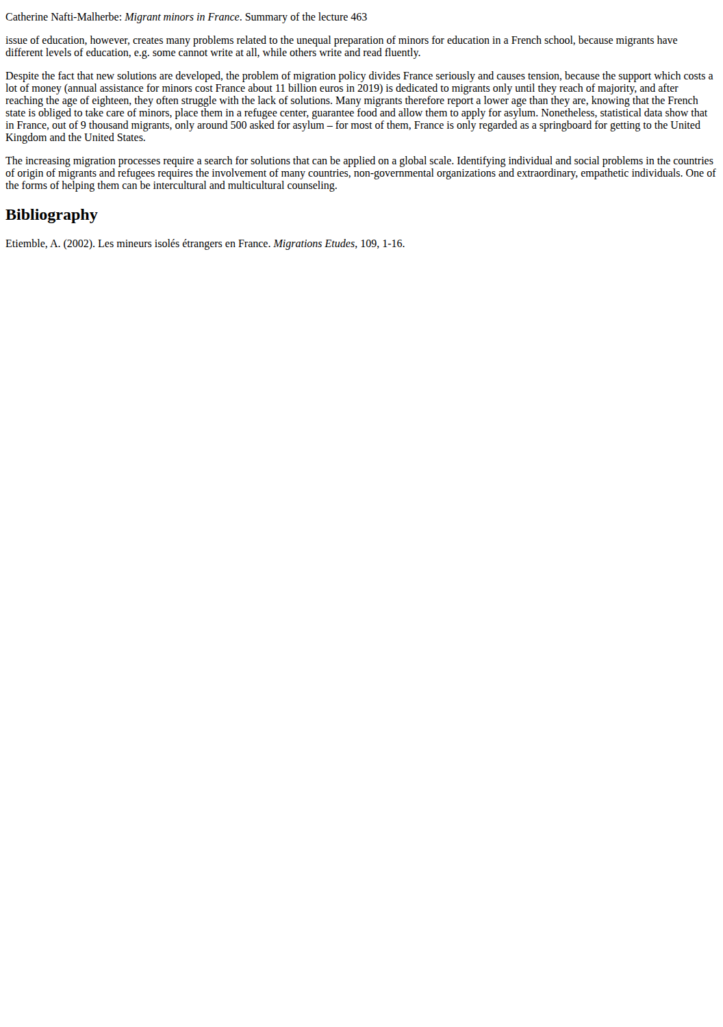Catherine Nafti-Malherbe: Migrant minors in France. Summary of the lecture 463
issue of education, however, creates many problems related to the unequal preparation of minors for education in a French school, because migrants have different levels of education, e.g. some cannot write at all, while others write and read fluently.
Despite the fact that new solutions are developed, the problem of migration policy divides France seriously and causes tension, because the support which costs a lot of money (annual assistance for minors cost France about 11 billion euros in 2019) is dedicated to migrants only until they reach of majority, and after reaching the age of eighteen, they often struggle with the lack of solutions. Many migrants therefore report a lower age than they are, knowing that the French state is obliged to take care of minors, place them in a refugee center, guarantee food and allow them to apply for asylum. Nonetheless, statistical data show that in France, out of 9 thousand migrants, only around 500 asked for asylum – for most of them, France is only regarded as a springboard for getting to the United Kingdom and the United States.
The increasing migration processes require a search for solutions that can be applied on a global scale. Identifying individual and social problems in the countries of origin of migrants and refugees requires the involvement of many countries, non-governmental organizations and extraordinary, empathetic individuals. One of the forms of helping them can be intercultural and multicultural counseling.
Bibliography
Etiemble, A. (2002). Les mineurs isolés étrangers en France. Migrations Etudes, 109, 1-16.